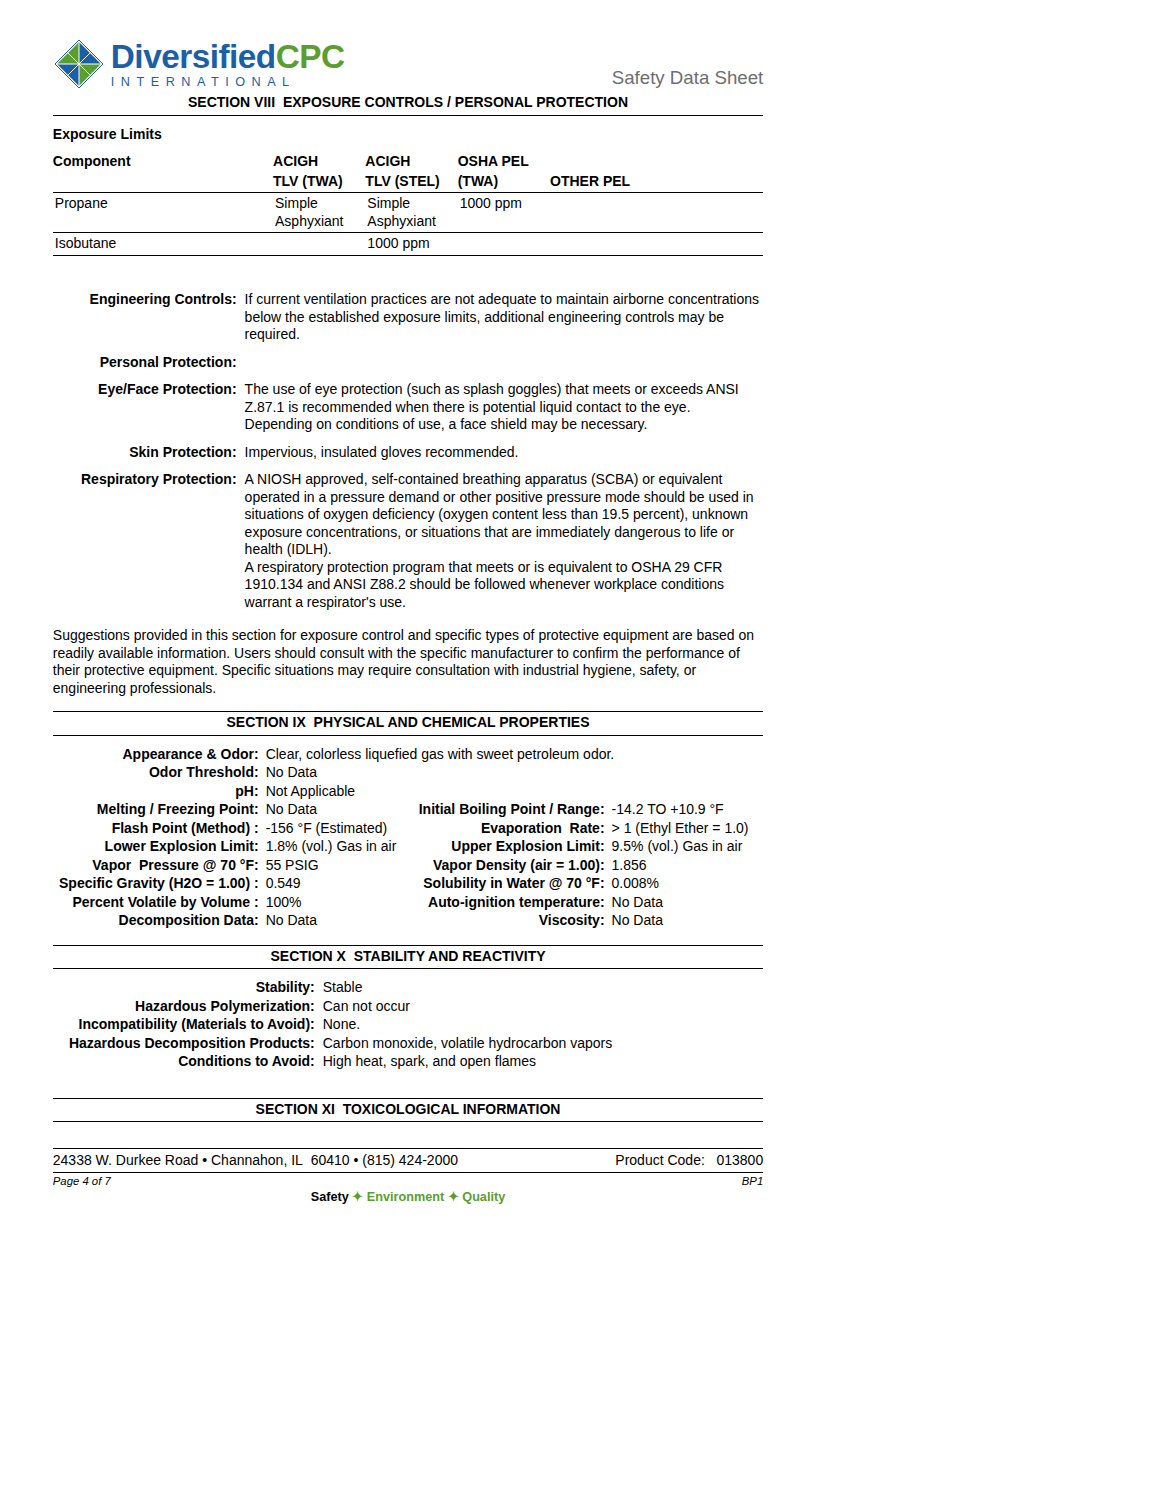Diversified CPC
INTERNATIONAL
Safety Data Sheet
SECTION VIII EXPOSURE CONTROLS / PERSONAL PROTECTION
Exposure Limits
| Component | ACIGH | ACIGH | OSHA PEL | |
| --- | --- | --- | --- | --- |
| | TLV (TWA) | TLV (STEL) | (TWA) | OTHER PEL |
| Propane | Simple Asphyxiant | Simple Asphyxiant | 1000 ppm | |
| Isobutane | | 1000 ppm | | |
| Engineering Controls: | If current ventilation practices are not adequate to maintain airborne concentrations below the established exposure limits, additional engineering controls may be required. |
| Personal Protection: | |
| Eye/Face Protection: | The use of eye protection (such as splash goggles) that meets or exceeds ANSI Z.87.1 is recommended when there is potential liquid contact to the eye. Depending on conditions of use, a face shield may be necessary. |
| Skin Protection: | Impervious, insulated gloves recommended. |
| Respiratory Protection: | A NIOSH approved, self-contained breathing apparatus (SCBA) or equivalent operated in a pressure demand or other positive pressure mode should be used in situations of oxygen deficiency (oxygen content less than 19.5 percent), unknown exposure concentrations, or situations that are immediately dangerous to life or health (IDLH). A respiratory protection program that meets or is equivalent to OSHA 29 CFR 1910.134 and ANSI Z88.2 should be followed whenever workplace conditions warrant a respirator's use. |
Suggestions provided in this section for exposure control and specific types of protective equipment are based on readily available information. Users should consult with the specific manufacturer to confirm the performance of their protective equipment. Specific situations may require consultation with industrial hygiene, safety, or engineering professionals.
SECTION IX PHYSICAL AND CHEMICAL PROPERTIES
| Appearance & Odor: | Clear, colorless liquefied gas with sweet petroleum odor. |
| Odor Threshold: | No Data |
| pH: | Not Applicable |
| Melting / Freezing Point: | No Data | Initial Boiling Point / Range: | -14.2 TO +10.9 °F |
| Flash Point (Method) : | -156 °F (Estimated) | Evaporation Rate: | > 1 (Ethyl Ether = 1.0) |
| Lower Explosion Limit: | 1.8% (vol.) Gas in air | Upper Explosion Limit: | 9.5% (vol.) Gas in air |
| Vapor Pressure @ 70 °F: | 55 PSIG | Vapor Density (air = 1.00): | 1.856 |
| Specific Gravity (H2O = 1.00) : | 0.549 | Solubility in Water @ 70 °F: | 0.008% |
| Percent Volatile by Volume : | 100% | Auto-ignition temperature: | No Data |
| Decomposition Data: | No Data | Viscosity: | No Data |
SECTION X STABILITY AND REACTIVITY
| Stability: | Stable |
| Hazardous Polymerization: | Can not occur |
| Incompatibility (Materials to Avoid): | None. |
| Hazardous Decomposition Products: | Carbon monoxide, volatile hydrocarbon vapors |
| Conditions to Avoid: | High heat, spark, and open flames |
SECTION XI TOXICOLOGICAL INFORMATION
24338 W. Durkee Road • Channahon, IL 60410 • (815) 424-2000
Product Code: 013800
Page 4 of 7
BP1
Safety ✦ Environment ✦ Quality